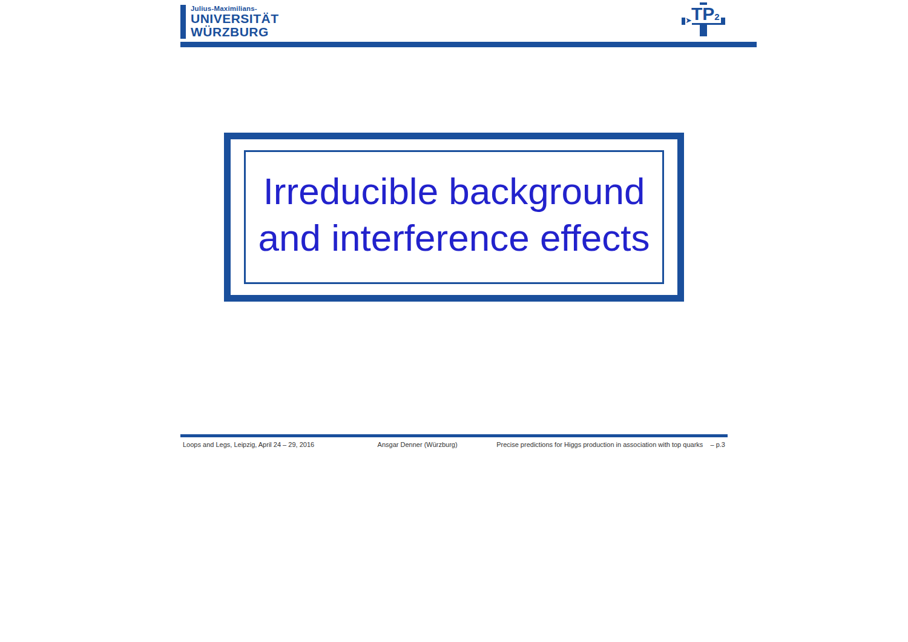Julius-Maximilians-
UNIVERSITÄT
WÜRZBURG
TP2
➤
Irreducible background
and interference effects
Loops and Legs, Leipzig, April 24 – 29, 2016 Ansgar Denner (Würzburg) Precise predictions for Higgs production in association with top quarks – p.3